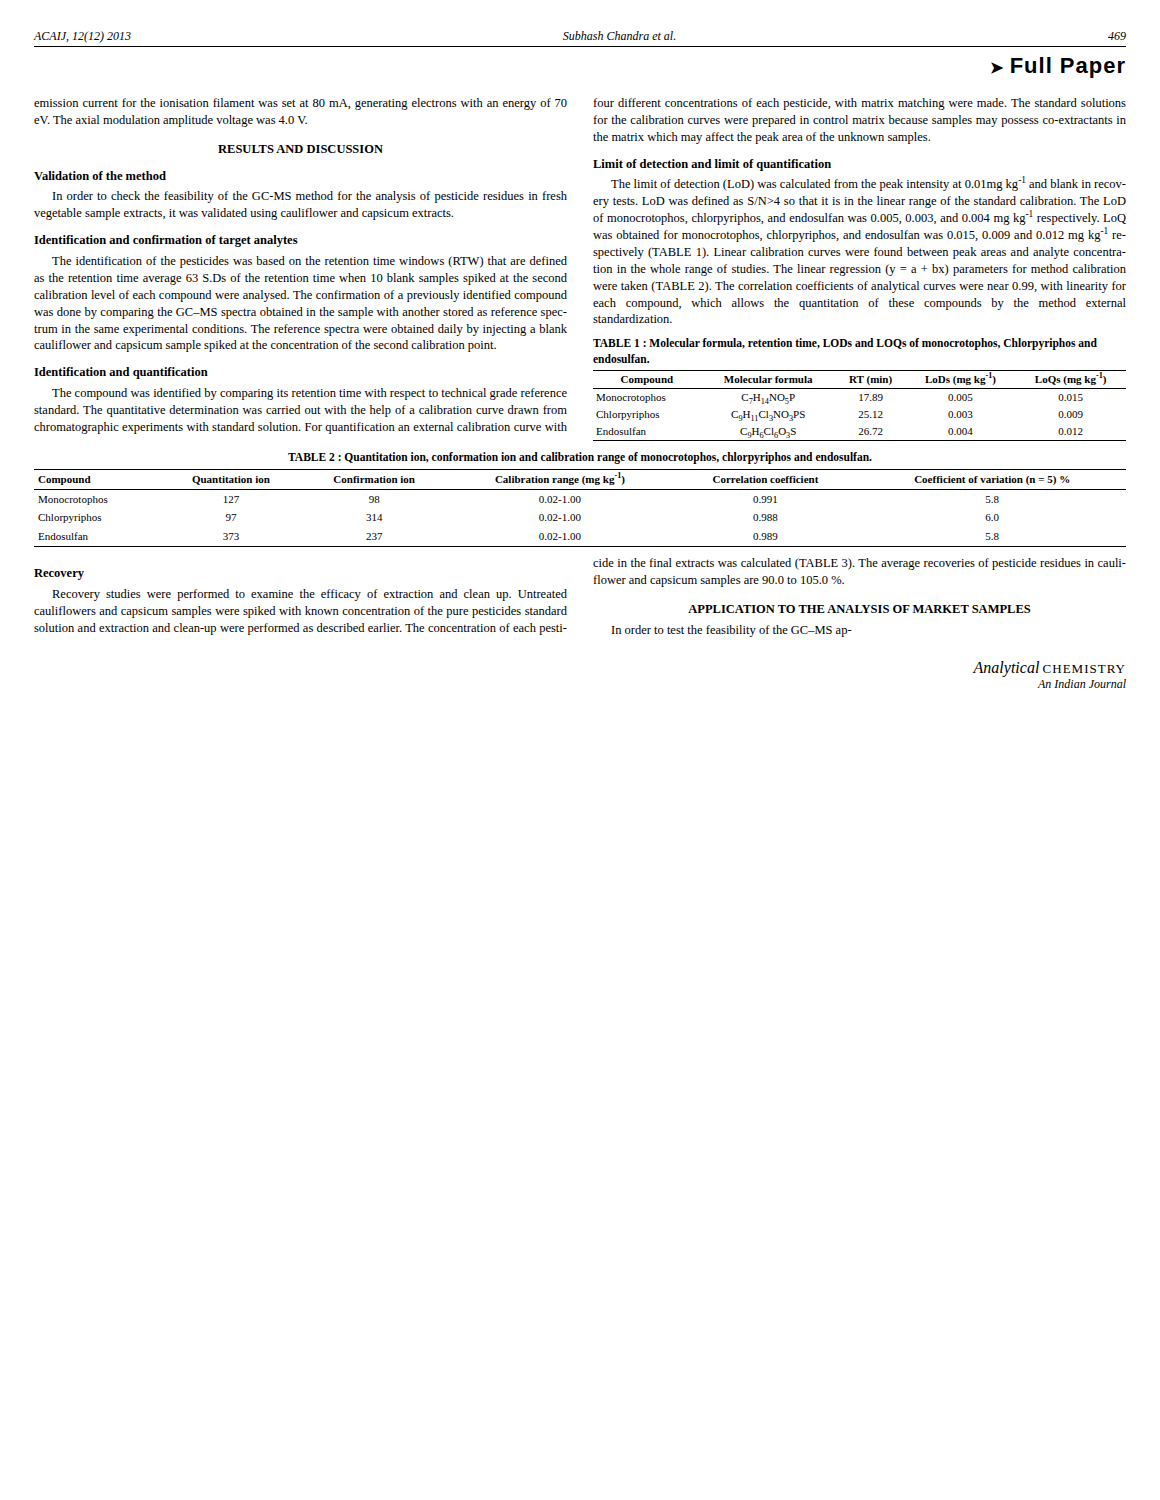ACAIJ, 12(12) 2013
Subhash Chandra et al.
469
➤Full Paper
emission current for the ionisation filament was set at 80 mA, generating electrons with an energy of 70 eV. The axial modulation amplitude voltage was 4.0 V.
RESULTS AND DISCUSSION
Validation of the method
In order to check the feasibility of the GC-MS method for the analysis of pesticide residues in fresh vegetable sample extracts, it was validated using cauliflower and capsicum extracts.
Identification and confirmation of target analytes
The identification of the pesticides was based on the retention time windows (RTW) that are defined as the retention time average 63 S.Ds of the retention time when 10 blank samples spiked at the second calibration level of each compound were analysed. The confirmation of a previously identified compound was done by comparing the GC–MS spectra obtained in the sample with another stored as reference spectrum in the same experimental conditions. The reference spectra were obtained daily by injecting a blank cauliflower and capsicum sample spiked at the concentration of the second calibration point.
Identification and quantification
The compound was identified by comparing its retention time with respect to technical grade reference standard. The quantitative determination was carried out with the help of a calibration curve drawn from chromatographic experiments with standard solution. For quantification an external calibration curve with four different concentrations of each pesticide, with matrix matching were made. The standard solutions for the calibration curves were prepared in control matrix because samples may possess co-extractants in the matrix which may affect the peak area of the unknown samples.
Limit of detection and limit of quantification
The limit of detection (LoD) was calculated from the peak intensity at 0.01mg kg-1 and blank in recovery tests. LoD was defined as S/N>4 so that it is in the linear range of the standard calibration. The LoD of monocrotophos, chlorpyriphos, and endosulfan was 0.005, 0.003, and 0.004 mg kg-1 respectively. LoQ was obtained for monocrotophos, chlorpyriphos, and endosulfan was 0.015, 0.009 and 0.012 mg kg-1 respectively (TABLE 1). Linear calibration curves were found between peak areas and analyte concentration in the whole range of studies. The linear regression (y = a + bx) parameters for method calibration were taken (TABLE 2). The correlation coefficients of analytical curves were near 0.99, with linearity for each compound, which allows the quantitation of these compounds by the method external standardization.
TABLE 1 : Molecular formula, retention time, LODs and LOQs of monocrotophos, Chlorpyriphos and endosulfan.
| Compound | Molecular formula | RT (min) | LoDs (mg kg -1 ) | LoQs (mg kg -1 ) |
| --- | --- | --- | --- | --- |
| Monocrotophos | C 7 H 14 NO 5 P | 17.89 | 0.005 | 0.015 |
| Chlorpyriphos | C 9 H 11 Cl 3 NO 3 PS | 25.12 | 0.003 | 0.009 |
| Endosulfan | C 9 H 6 Cl 6 O 3 S | 26.72 | 0.004 | 0.012 |
TABLE 2 : Quantitation ion, conformation ion and calibration range of monocrotophos, chlorpyriphos and endosulfan.
| Compound | Quantitation ion | Confirmation ion | Calibration range (mg kg -1 ) | Correlation coefficient | Coefficient of variation (n = 5) % |
| --- | --- | --- | --- | --- | --- |
| Monocrotophos | 127 | 98 | 0.02-1.00 | 0.991 | 5.8 |
| Chlorpyriphos | 97 | 314 | 0.02-1.00 | 0.988 | 6.0 |
| Endosulfan | 373 | 237 | 0.02-1.00 | 0.989 | 5.8 |
Recovery
Recovery studies were performed to examine the efficacy of extraction and clean up. Untreated cauliflowers and capsicum samples were spiked with known concentration of the pure pesticides standard solution and extraction and clean-up were performed as described earlier. The concentration of each pesticide in the final extracts was calculated (TABLE 3). The average recoveries of pesticide residues in cauliflower and capsicum samples are 90.0 to 105.0 %.
APPLICATION TO THE ANALYSIS OF MARKET SAMPLES
In order to test the feasibility of the GC–MS ap-
Analytical CHEMISTRY An Indian Journal